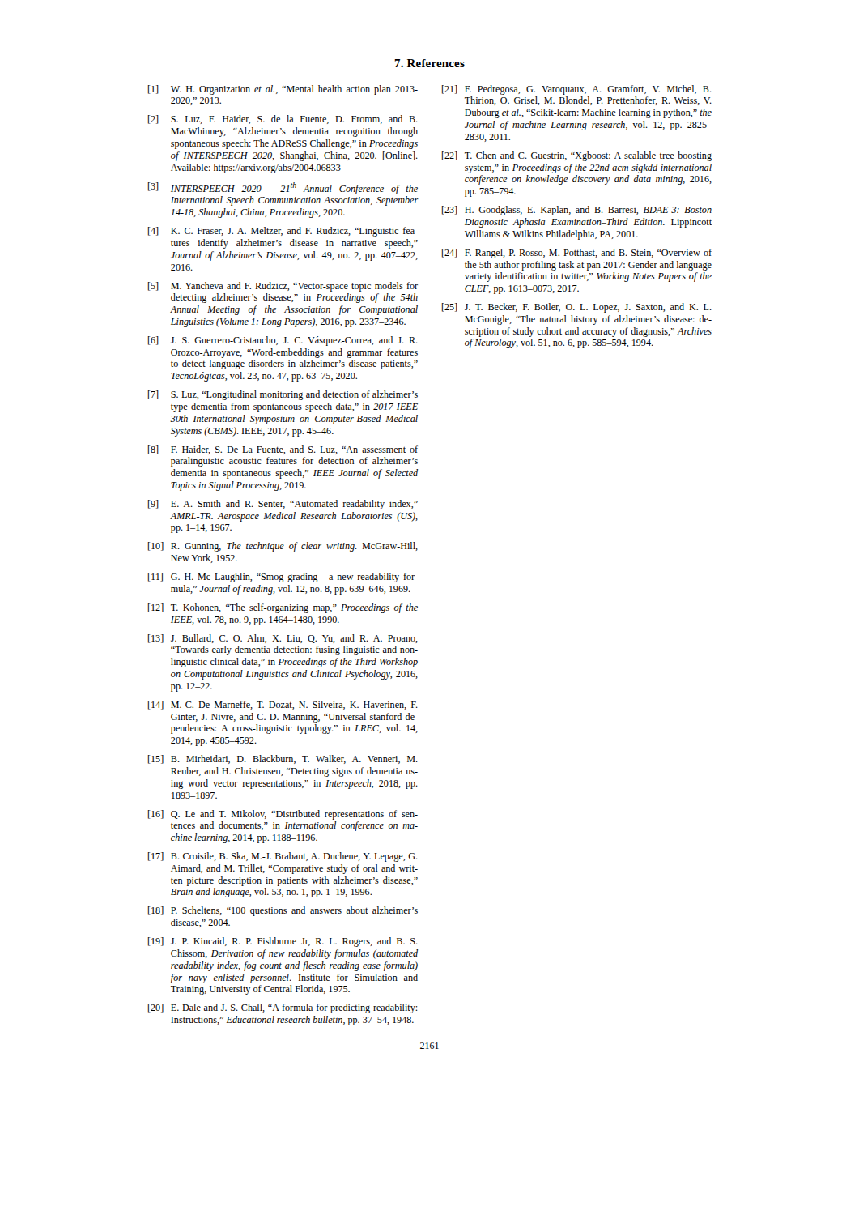7. References
[1] W. H. Organization et al., “Mental health action plan 2013-2020,” 2013.
[2] S. Luz, F. Haider, S. de la Fuente, D. Fromm, and B. MacWhinney, “Alzheimer’s dementia recognition through spontaneous speech: The ADReSS Challenge,” in Proceedings of INTERSPEECH 2020, Shanghai, China, 2020. [Online]. Available: https://arxiv.org/abs/2004.06833
[3] INTERSPEECH 2020 – 21th Annual Conference of the International Speech Communication Association, September 14-18, Shanghai, China, Proceedings, 2020.
[4] K. C. Fraser, J. A. Meltzer, and F. Rudzicz, “Linguistic features identify alzheimer’s disease in narrative speech,” Journal of Alzheimer’s Disease, vol. 49, no. 2, pp. 407–422, 2016.
[5] M. Yancheva and F. Rudzicz, “Vector-space topic models for detecting alzheimer’s disease,” in Proceedings of the 54th Annual Meeting of the Association for Computational Linguistics (Volume 1: Long Papers), 2016, pp. 2337–2346.
[6] J. S. Guerrero-Cristancho, J. C. Vásquez-Correa, and J. R. Orozco-Arroyave, “Word-embeddings and grammar features to detect language disorders in alzheimer’s disease patients,” TecnoLógicas, vol. 23, no. 47, pp. 63–75, 2020.
[7] S. Luz, “Longitudinal monitoring and detection of alzheimer’s type dementia from spontaneous speech data,” in 2017 IEEE 30th International Symposium on Computer-Based Medical Systems (CBMS). IEEE, 2017, pp. 45–46.
[8] F. Haider, S. De La Fuente, and S. Luz, “An assessment of paralinguistic acoustic features for detection of alzheimer’s dementia in spontaneous speech,” IEEE Journal of Selected Topics in Signal Processing, 2019.
[9] E. A. Smith and R. Senter, “Automated readability index,” AMRL-TR. Aerospace Medical Research Laboratories (US), pp. 1–14, 1967.
[10] R. Gunning, The technique of clear writing. McGraw-Hill, New York, 1952.
[11] G. H. Mc Laughlin, “Smog grading - a new readability formula,” Journal of reading, vol. 12, no. 8, pp. 639–646, 1969.
[12] T. Kohonen, “The self-organizing map,” Proceedings of the IEEE, vol. 78, no. 9, pp. 1464–1480, 1990.
[13] J. Bullard, C. O. Alm, X. Liu, Q. Yu, and R. A. Proano, “Towards early dementia detection: fusing linguistic and non-linguistic clinical data,” in Proceedings of the Third Workshop on Computational Linguistics and Clinical Psychology, 2016, pp. 12–22.
[14] M.-C. De Marneffe, T. Dozat, N. Silveira, K. Haverinen, F. Ginter, J. Nivre, and C. D. Manning, “Universal stanford dependencies: A cross-linguistic typology.” in LREC, vol. 14, 2014, pp. 4585–4592.
[15] B. Mirheidari, D. Blackburn, T. Walker, A. Venneri, M. Reuber, and H. Christensen, “Detecting signs of dementia using word vector representations,” in Interspeech, 2018, pp. 1893–1897.
[16] Q. Le and T. Mikolov, “Distributed representations of sentences and documents,” in International conference on machine learning, 2014, pp. 1188–1196.
[17] B. Croisile, B. Ska, M.-J. Brabant, A. Duchene, Y. Lepage, G. Aimard, and M. Trillet, “Comparative study of oral and written picture description in patients with alzheimer’s disease,” Brain and language, vol. 53, no. 1, pp. 1–19, 1996.
[18] P. Scheltens, “100 questions and answers about alzheimer’s disease,” 2004.
[19] J. P. Kincaid, R. P. Fishburne Jr, R. L. Rogers, and B. S. Chissom, Derivation of new readability formulas (automated readability index, fog count and flesch reading ease formula) for navy enlisted personnel. Institute for Simulation and Training, University of Central Florida, 1975.
[20] E. Dale and J. S. Chall, “A formula for predicting readability: Instructions,” Educational research bulletin, pp. 37–54, 1948.
[21] F. Pedregosa, G. Varoquaux, A. Gramfort, V. Michel, B. Thirion, O. Grisel, M. Blondel, P. Prettenhofer, R. Weiss, V. Dubourg et al., “Scikit-learn: Machine learning in python,” the Journal of machine Learning research, vol. 12, pp. 2825–2830, 2011.
[22] T. Chen and C. Guestrin, “Xgboost: A scalable tree boosting system,” in Proceedings of the 22nd acm sigkdd international conference on knowledge discovery and data mining, 2016, pp. 785–794.
[23] H. Goodglass, E. Kaplan, and B. Barresi, BDAE-3: Boston Diagnostic Aphasia Examination–Third Edition. Lippincott Williams & Wilkins Philadelphia, PA, 2001.
[24] F. Rangel, P. Rosso, M. Potthast, and B. Stein, “Overview of the 5th author profiling task at pan 2017: Gender and language variety identification in twitter,” Working Notes Papers of the CLEF, pp. 1613–0073, 2017.
[25] J. T. Becker, F. Boiler, O. L. Lopez, J. Saxton, and K. L. McGonigle, “The natural history of alzheimer’s disease: description of study cohort and accuracy of diagnosis,” Archives of Neurology, vol. 51, no. 6, pp. 585–594, 1994.
2161